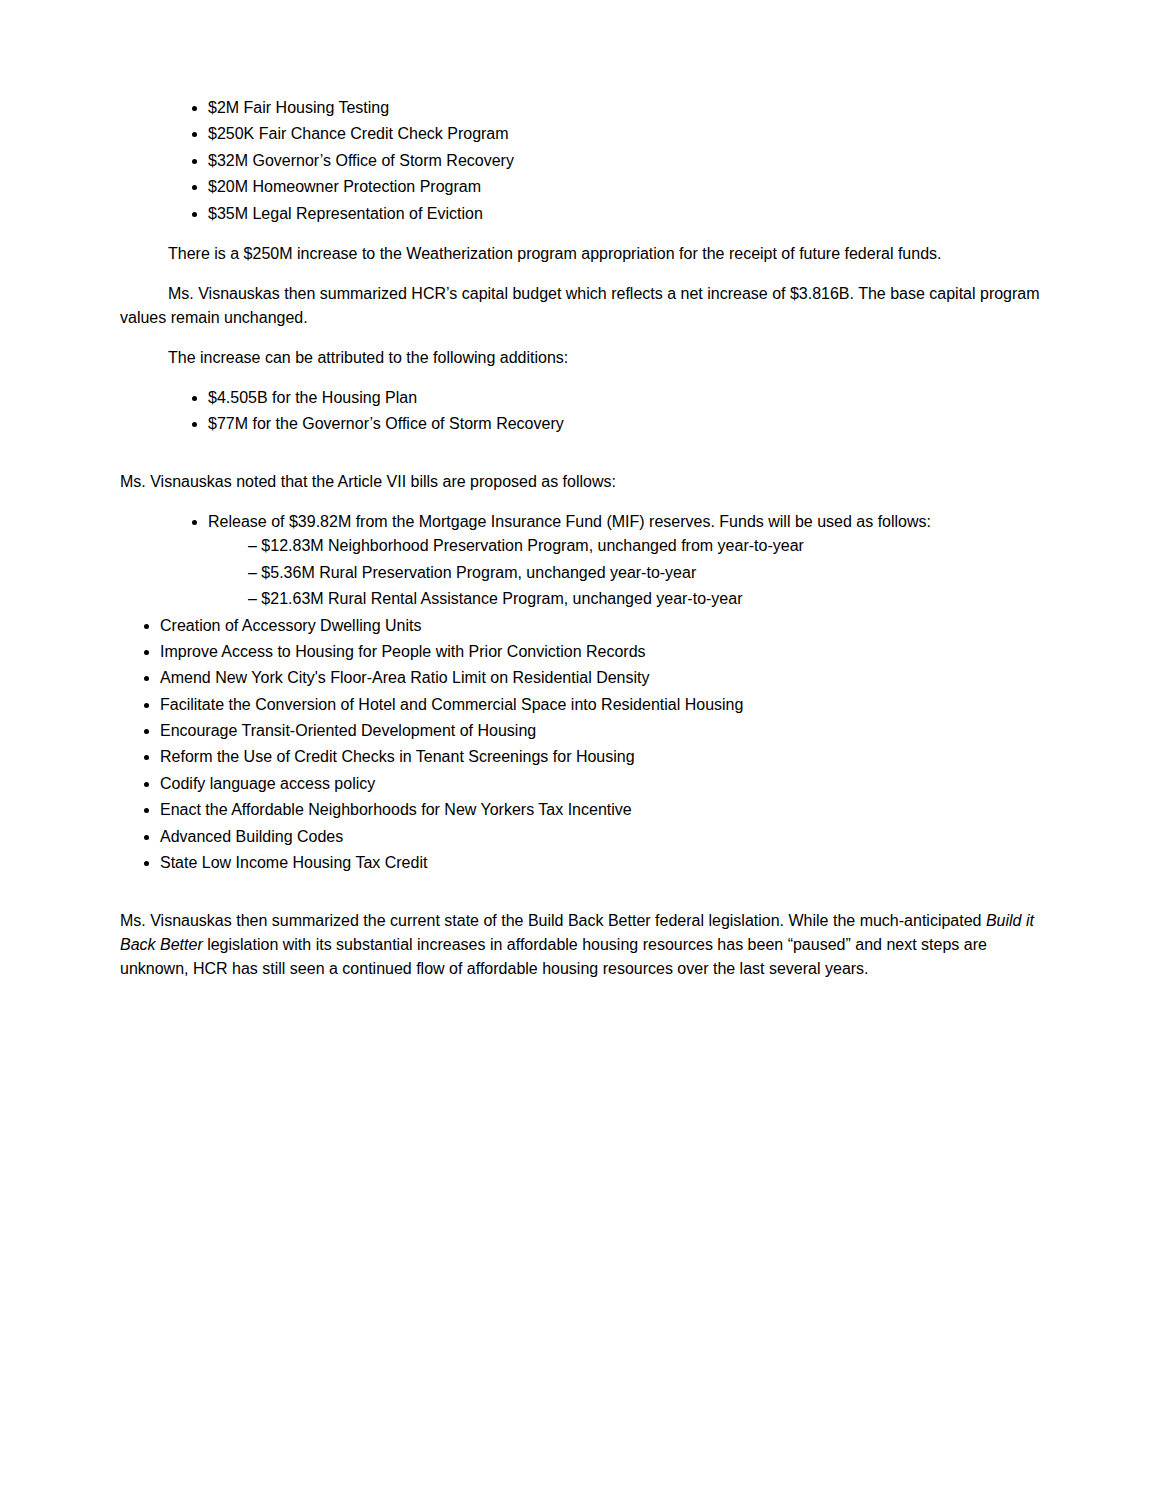$2M Fair Housing Testing
$250K Fair Chance Credit Check Program
$32M Governor’s Office of Storm Recovery
$20M Homeowner Protection Program
$35M Legal Representation of Eviction
There is a $250M increase to the Weatherization program appropriation for the receipt of future federal funds.
Ms. Visnauskas then summarized HCR’s capital budget which reflects a net increase of $3.816B. The base capital program values remain unchanged.
The increase can be attributed to the following additions:
$4.505B for the Housing Plan
$77M for the Governor’s Office of Storm Recovery
Ms. Visnauskas noted that the Article VII bills are proposed as follows:
Release of $39.82M from the Mortgage Insurance Fund (MIF) reserves. Funds will be used as follows:
$12.83M Neighborhood Preservation Program, unchanged from year-to-year
$5.36M Rural Preservation Program, unchanged year-to-year
$21.63M Rural Rental Assistance Program, unchanged year-to-year
Creation of Accessory Dwelling Units
Improve Access to Housing for People with Prior Conviction Records
Amend New York City's Floor-Area Ratio Limit on Residential Density
Facilitate the Conversion of Hotel and Commercial Space into Residential Housing
Encourage Transit-Oriented Development of Housing
Reform the Use of Credit Checks in Tenant Screenings for Housing
Codify language access policy
Enact the Affordable Neighborhoods for New Yorkers Tax Incentive
Advanced Building Codes
State Low Income Housing Tax Credit
Ms. Visnauskas then summarized the current state of the Build Back Better federal legislation. While the much-anticipated Build it Back Better legislation with its substantial increases in affordable housing resources has been “paused” and next steps are unknown, HCR has still seen a continued flow of affordable housing resources over the last several years.